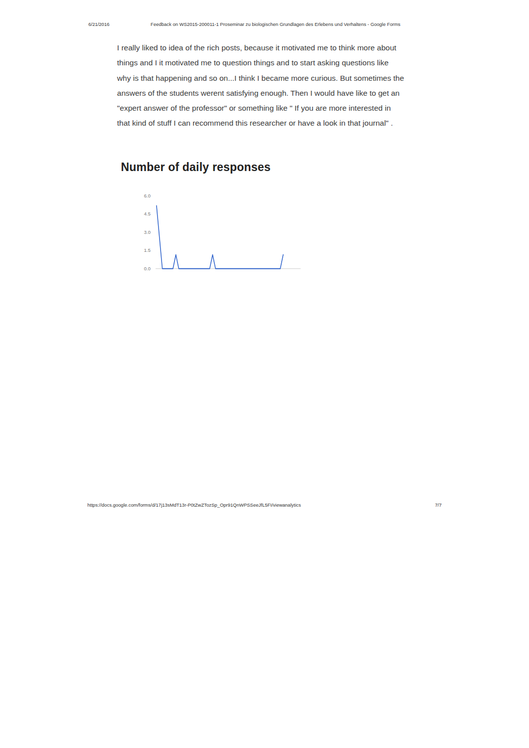6/21/2016
Feedback on WS2015-200011-1 Proseminar zu biologischen Grundlagen des Erlebens und Verhaltens - Google Forms
I really liked to idea of the rich posts, because it motivated me to think more about things and I it motivated me to question things and to start asking questions like why is that happening and so on...I think I became more curious. But sometimes the answers of the students werent satisfying enough. Then I would have like to get an "expert answer of the professor" or something like " If you are more interested in that kind of stuff I can recommend this researcher or have a look in that journal" .
Number of daily responses
6.0 4.5 3.0 1.5 0.0
https://docs.google.com/forms/d/17j13sMdT13r-P0tZwZTozSp_Opr91QnWPSSeeJfL5FI/viewanalytics
7/7